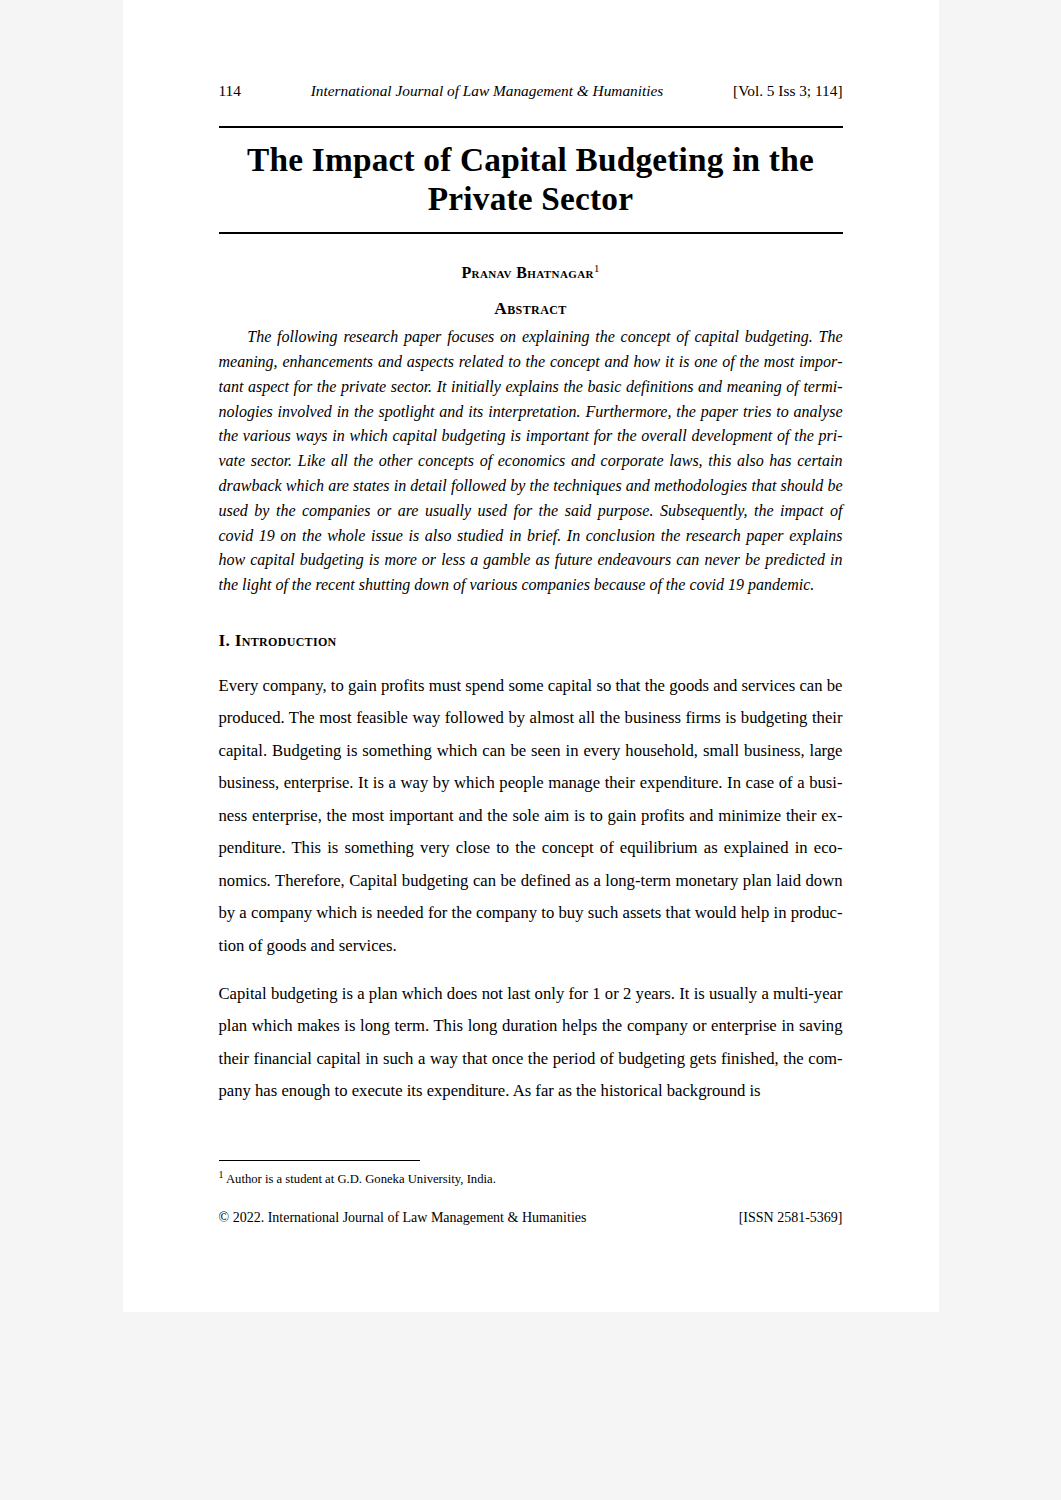114 International Journal of Law Management & Humanities [Vol. 5 Iss 3; 114]
The Impact of Capital Budgeting in the
Private Sector
Pranav Bhatnagar1
Abstract
The following research paper focuses on explaining the concept of capital budgeting. The meaning, enhancements and aspects related to the concept and how it is one of the most important aspect for the private sector. It initially explains the basic definitions and meaning of terminologies involved in the spotlight and its interpretation. Furthermore, the paper tries to analyse the various ways in which capital budgeting is important for the overall development of the private sector. Like all the other concepts of economics and corporate laws, this also has certain drawback which are states in detail followed by the techniques and methodologies that should be used by the companies or are usually used for the said purpose. Subsequently, the impact of covid 19 on the whole issue is also studied in brief. In conclusion the research paper explains how capital budgeting is more or less a gamble as future endeavours can never be predicted in the light of the recent shutting down of various companies because of the covid 19 pandemic.
I. Introduction
Every company, to gain profits must spend some capital so that the goods and services can be produced. The most feasible way followed by almost all the business firms is budgeting their capital. Budgeting is something which can be seen in every household, small business, large business, enterprise. It is a way by which people manage their expenditure. In case of a business enterprise, the most important and the sole aim is to gain profits and minimize their expenditure. This is something very close to the concept of equilibrium as explained in economics. Therefore, Capital budgeting can be defined as a long-term monetary plan laid down by a company which is needed for the company to buy such assets that would help in production of goods and services.
Capital budgeting is a plan which does not last only for 1 or 2 years. It is usually a multi-year plan which makes is long term. This long duration helps the company or enterprise in saving their financial capital in such a way that once the period of budgeting gets finished, the company has enough to execute its expenditure. As far as the historical background is
1 Author is a student at G.D. Goneka University, India.
© 2022. International Journal of Law Management & Humanities [ISSN 2581-5369]